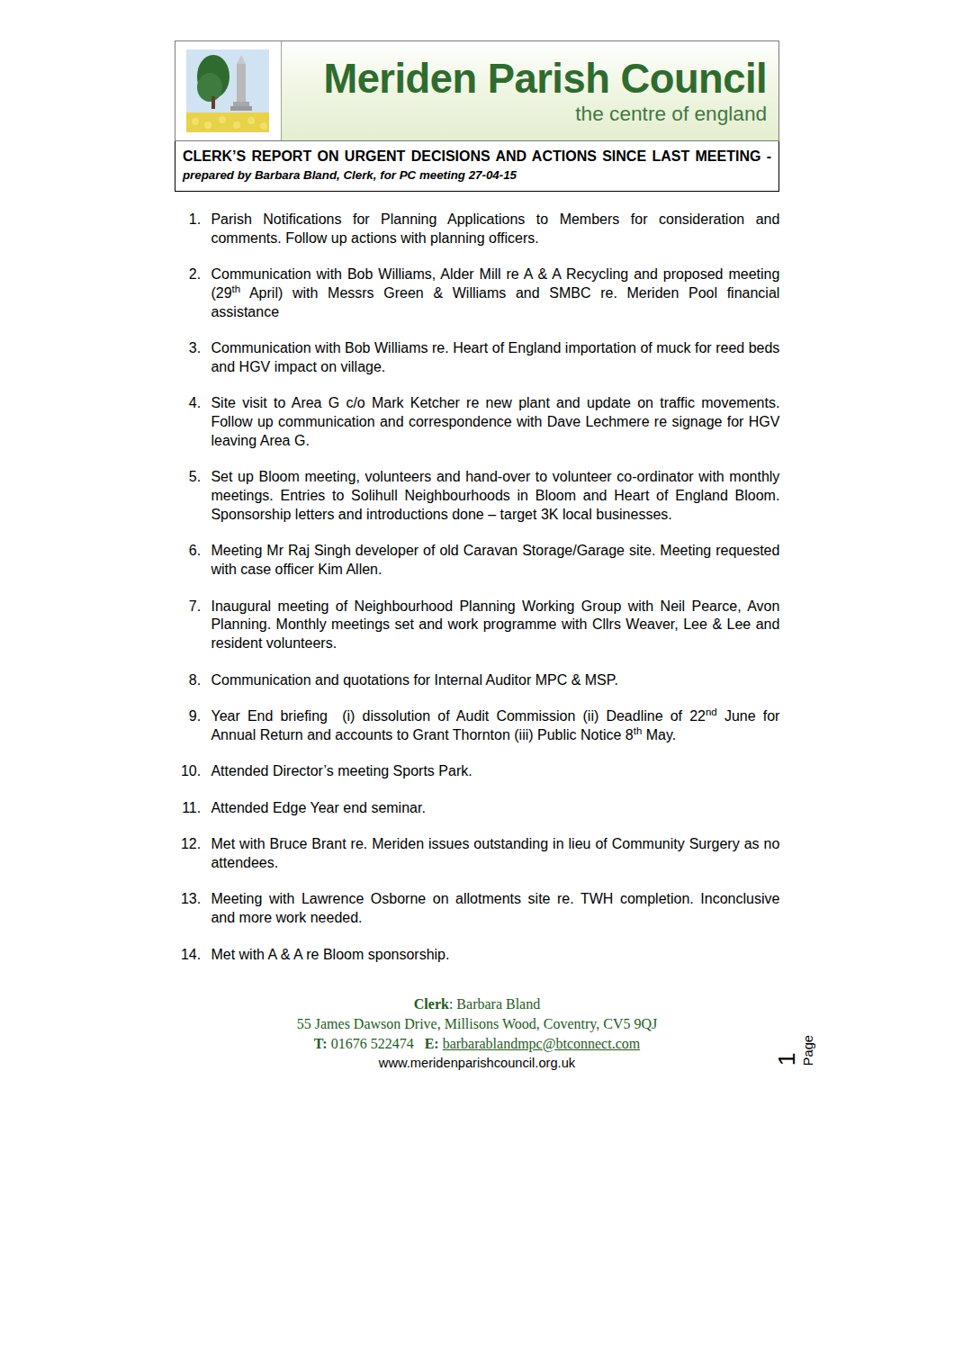Meriden Parish Council
the centre of england
CLERK’S REPORT ON URGENT DECISIONS AND ACTIONS SINCE LAST MEETING - prepared by Barbara Bland, Clerk, for PC meeting 27-04-15
Parish Notifications for Planning Applications to Members for consideration and comments. Follow up actions with planning officers.
Communication with Bob Williams, Alder Mill re A & A Recycling and proposed meeting (29th April) with Messrs Green & Williams and SMBC re. Meriden Pool financial assistance
Communication with Bob Williams re. Heart of England importation of muck for reed beds and HGV impact on village.
Site visit to Area G c/o Mark Ketcher re new plant and update on traffic movements. Follow up communication and correspondence with Dave Lechmere re signage for HGV leaving Area G.
Set up Bloom meeting, volunteers and hand-over to volunteer co-ordinator with monthly meetings. Entries to Solihull Neighbourhoods in Bloom and Heart of England Bloom. Sponsorship letters and introductions done – target 3K local businesses.
Meeting Mr Raj Singh developer of old Caravan Storage/Garage site. Meeting requested with case officer Kim Allen.
Inaugural meeting of Neighbourhood Planning Working Group with Neil Pearce, Avon Planning. Monthly meetings set and work programme with Cllrs Weaver, Lee & Lee and resident volunteers.
Communication and quotations for Internal Auditor MPC & MSP.
Year End briefing (i) dissolution of Audit Commission (ii) Deadline of 22nd June for Annual Return and accounts to Grant Thornton (iii) Public Notice 8th May.
Attended Director’s meeting Sports Park.
Attended Edge Year end seminar.
Met with Bruce Brant re. Meriden issues outstanding in lieu of Community Surgery as no attendees.
Meeting with Lawrence Osborne on allotments site re. TWH completion. Inconclusive and more work needed.
Met with A & A re Bloom sponsorship.
1
Page
Clerk: Barbara Bland
55 James Dawson Drive, Millisons Wood, Coventry, CV5 9QJ
T: 01676 522474 E: barbarablandmpc@btconnect.com
www.meridenparishcouncil.org.uk